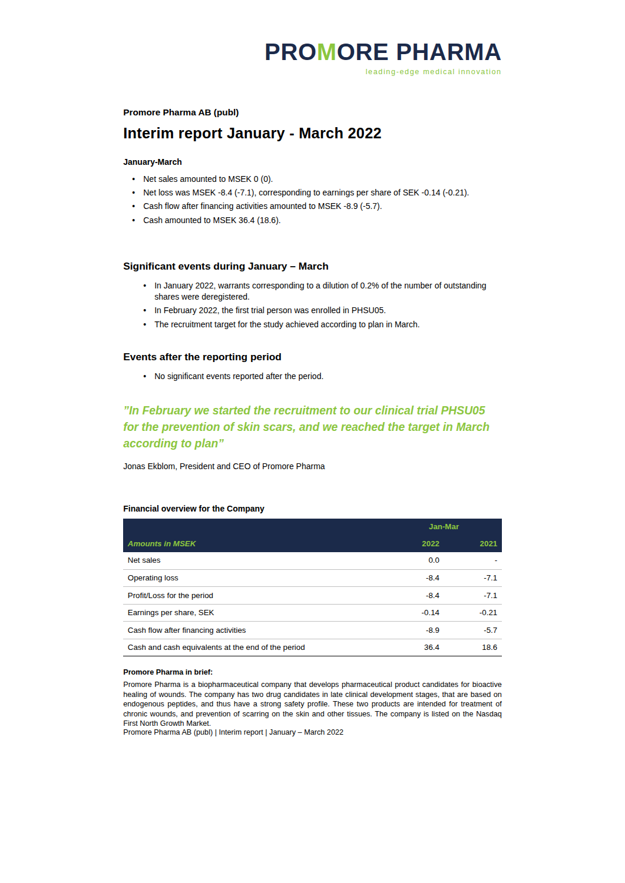PRO MORE PHARMA
leading-edge medical innovation
Promore Pharma AB (publ)
Interim report January - March 2022
January-March
Net sales amounted to MSEK 0 (0).
Net loss was MSEK -8.4 (-7.1), corresponding to earnings per share of SEK -0.14 (-0.21).
Cash flow after financing activities amounted to MSEK -8.9 (-5.7).
Cash amounted to MSEK 36.4 (18.6).
Significant events during January – March
In January 2022, warrants corresponding to a dilution of 0.2% of the number of outstanding shares were deregistered.
In February 2022, the first trial person was enrolled in PHSU05.
The recruitment target for the study achieved according to plan in March.
Events after the reporting period
No significant events reported after the period.
”In February we started the recruitment to our clinical trial PHSU05 for the prevention of skin scars, and we reached the target in March according to plan”
Jonas Ekblom, President and CEO of Promore Pharma
Financial overview for the Company
| | Jan-Mar |
| --- | --- |
| Amounts in MSEK | 2022 | 2021 |
| Net sales | 0.0 | - |
| Operating loss | -8.4 | -7.1 |
| Profit/Loss for the period | -8.4 | -7.1 |
| Earnings per share, SEK | -0.14 | -0.21 |
| Cash flow after financing activities | -8.9 | -5.7 |
| Cash and cash equivalents at the end of the period | 36.4 | 18.6 |
Promore Pharma in brief:
Promore Pharma is a biopharmaceutical company that develops pharmaceutical product candidates for bioactive healing of wounds. The company has two drug candidates in late clinical development stages, that are based on endogenous peptides, and thus have a strong safety profile. These two products are intended for treatment of chronic wounds, and prevention of scarring on the skin and other tissues. The company is listed on the Nasdaq First North Growth Market.
Promore Pharma AB (publ) | Interim report | January – March 2022